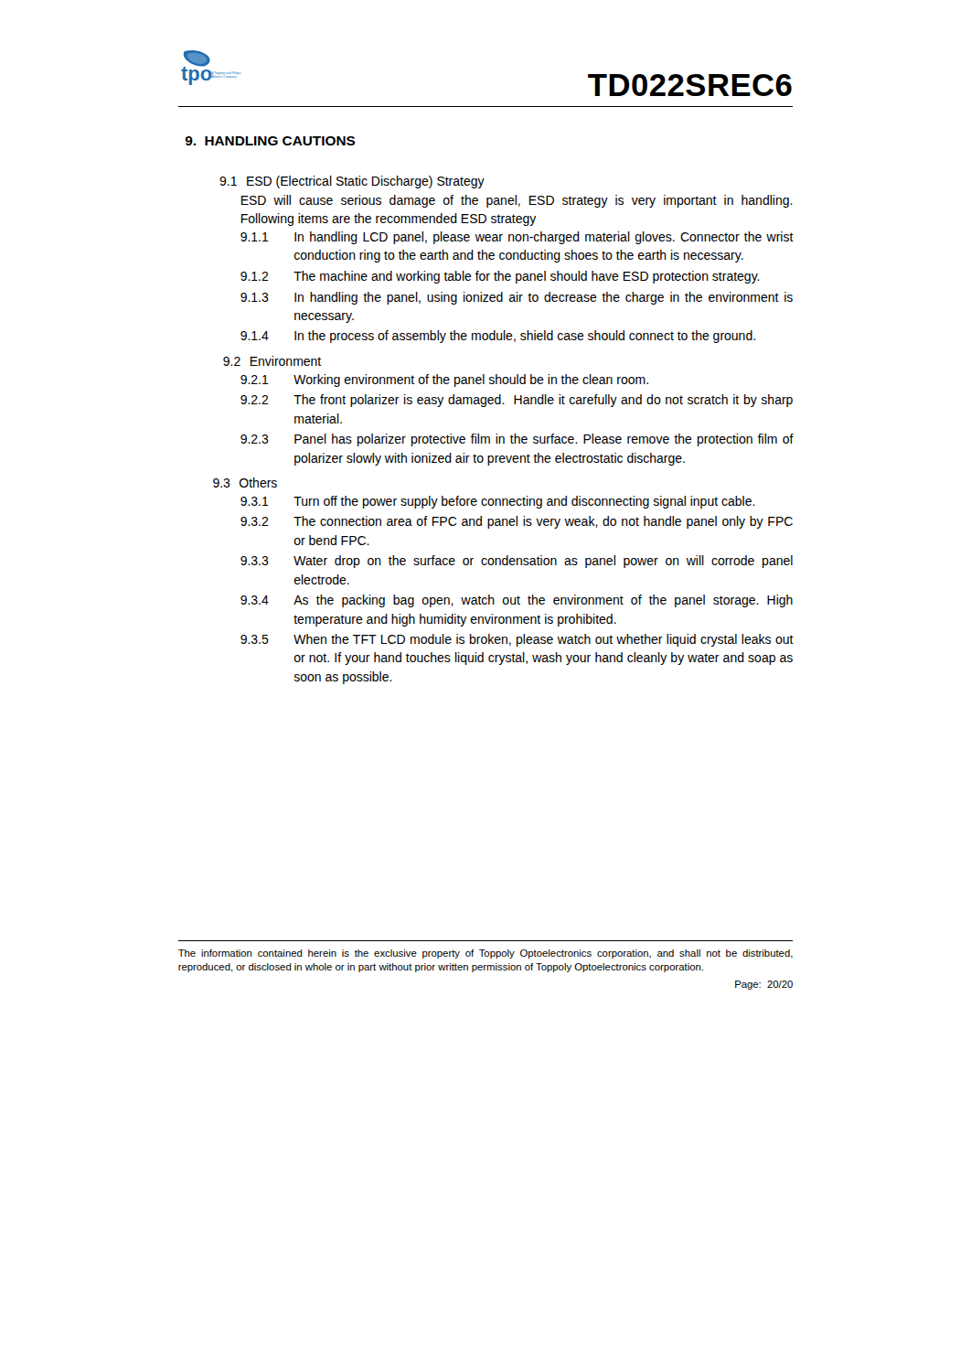tpo A Toppoly and Philips Alliance Company
TD022SREC6
9. HANDLING CAUTIONS
9.1 ESD (Electrical Static Discharge) Strategy
ESD will cause serious damage of the panel, ESD strategy is very important in handling. Following items are the recommended ESD strategy
9.1.1 In handling LCD panel, please wear non-charged material gloves. Connector the wrist conduction ring to the earth and the conducting shoes to the earth is necessary.
9.1.2 The machine and working table for the panel should have ESD protection strategy.
9.1.3 In handling the panel, using ionized air to decrease the charge in the environment is necessary.
9.1.4 In the process of assembly the module, shield case should connect to the ground.
9.2 Environment
9.2.1 Working environment of the panel should be in the clean room.
9.2.2 The front polarizer is easy damaged. Handle it carefully and do not scratch it by sharp material.
9.2.3 Panel has polarizer protective film in the surface. Please remove the protection film of polarizer slowly with ionized air to prevent the electrostatic discharge.
9.3 Others
9.3.1 Turn off the power supply before connecting and disconnecting signal input cable.
9.3.2 The connection area of FPC and panel is very weak, do not handle panel only by FPC or bend FPC.
9.3.3 Water drop on the surface or condensation as panel power on will corrode panel electrode.
9.3.4 As the packing bag open, watch out the environment of the panel storage. High temperature and high humidity environment is prohibited.
9.3.5 When the TFT LCD module is broken, please watch out whether liquid crystal leaks out or not. If your hand touches liquid crystal, wash your hand cleanly by water and soap as soon as possible.
The information contained herein is the exclusive property of Toppoly Optoelectronics corporation, and shall not be distributed, reproduced, or disclosed in whole or in part without prior written permission of Toppoly Optoelectronics corporation.
Page: 20/20